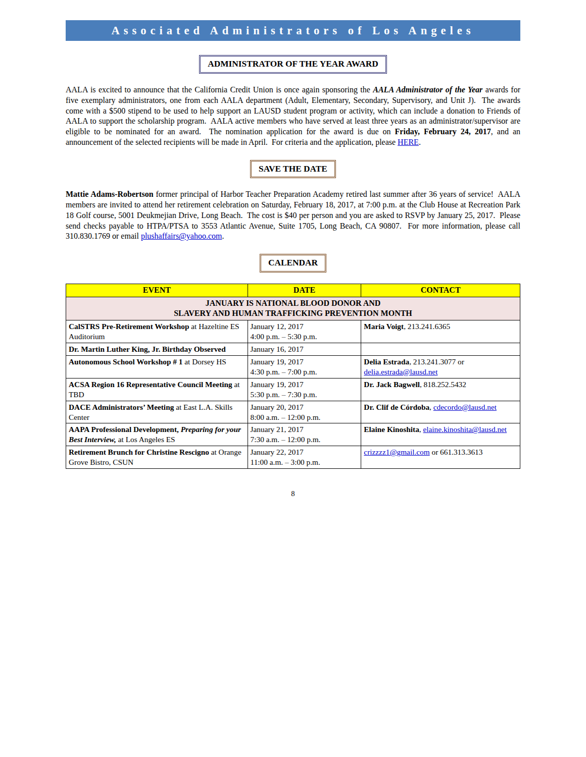Associated Administrators of Los Angeles
ADMINISTRATOR OF THE YEAR AWARD
AALA is excited to announce that the California Credit Union is once again sponsoring the AALA Administrator of the Year awards for five exemplary administrators, one from each AALA department (Adult, Elementary, Secondary, Supervisory, and Unit J). The awards come with a $500 stipend to be used to help support an LAUSD student program or activity, which can include a donation to Friends of AALA to support the scholarship program. AALA active members who have served at least three years as an administrator/supervisor are eligible to be nominated for an award. The nomination application for the award is due on Friday, February 24, 2017, and an announcement of the selected recipients will be made in April. For criteria and the application, please HERE.
SAVE THE DATE
Mattie Adams-Robertson former principal of Harbor Teacher Preparation Academy retired last summer after 36 years of service! AALA members are invited to attend her retirement celebration on Saturday, February 18, 2017, at 7:00 p.m. at the Club House at Recreation Park 18 Golf course, 5001 Deukmejian Drive, Long Beach. The cost is $40 per person and you are asked to RSVP by January 25, 2017. Please send checks payable to HTPA/PTSA to 3553 Atlantic Avenue, Suite 1705, Long Beach, CA 90807. For more information, please call 310.830.1769 or email plushaffairs@yahoo.com.
CALENDAR
| EVENT | DATE | CONTACT |
| --- | --- | --- |
| JANUARY IS NATIONAL BLOOD DONOR AND SLAVERY AND HUMAN TRAFFICKING PREVENTION MONTH |
| CalSTRS Pre-Retirement Workshop at Hazeltine ES Auditorium | January 12, 2017 4:00 p.m. – 5:30 p.m. | Maria Voigt , 213.241.6365 |
| Dr. Martin Luther King, Jr. Birthday Observed | January 16, 2017 | |
| Autonomous School Workshop # 1 at Dorsey HS | January 19, 2017 4:30 p.m. – 7:00 p.m. | Delia Estrada , 213.241.3077 or delia.estrada@lausd.net |
| ACSA Region 16 Representative Council Meeting at TBD | January 19, 2017 5:30 p.m. – 7:30 p.m. | Dr. Jack Bagwell , 818.252.5432 |
| DACE Administrators’ Meeting at East L.A. Skills Center | January 20, 2017 8:00 a.m. – 12:00 p.m. | Dr. Clif de Córdoba , cdecordo@lausd.net |
| AAPA Professional Development, Preparing for your Best Interview, at Los Angeles ES | January 21, 2017 7:30 a.m. – 12:00 p.m. | Elaine Kinoshita , elaine.kinoshita@lausd.net |
| Retirement Brunch for Christine Rescigno at Orange Grove Bistro, CSUN | January 22, 2017 11:00 a.m. – 3:00 p.m. | crizzzz1@gmail.com or 661.313.3613 |
8